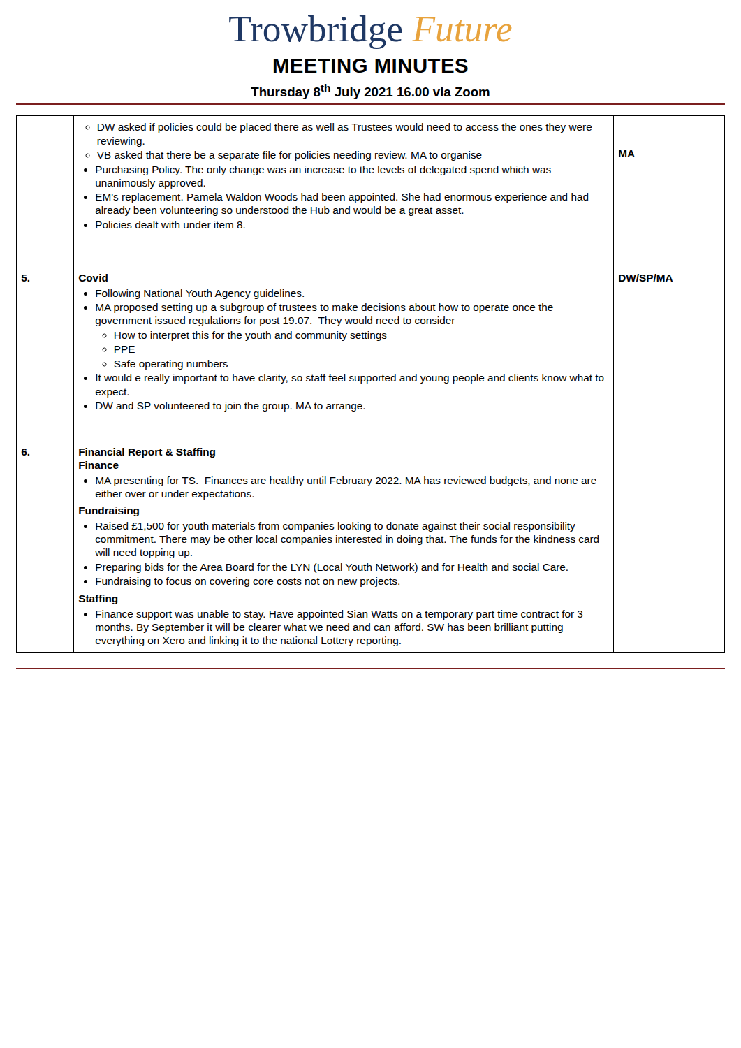Trowbridge Future
MEETING MINUTES
Thursday 8th July 2021 16.00 via Zoom
| | DW asked if policies could be placed there as well as Trustees would need to access the ones they were reviewing. VB asked that there be a separate file for policies needing review. MA to organise Purchasing Policy. The only change was an increase to the levels of delegated spend which was unanimously approved. EM's replacement. Pamela Waldon Woods had been appointed. She had enormous experience and had already been volunteering so understood the Hub and would be a great asset. Policies dealt with under item 8. | MA |
| 5. | Covid Following National Youth Agency guidelines. MA proposed setting up a subgroup of trustees to make decisions about how to operate once the government issued regulations for post 19.07. They would need to consider How to interpret this for the youth and community settings PPE Safe operating numbers It would e really important to have clarity, so staff feel supported and young people and clients know what to expect. DW and SP volunteered to join the group. MA to arrange. | DW/SP/MA |
| 6. | Financial Report & Staffing Finance MA presenting for TS. Finances are healthy until February 2022. MA has reviewed budgets, and none are either over or under expectations. Fundraising Raised £1,500 for youth materials from companies looking to donate against their social responsibility commitment. There may be other local companies interested in doing that. The funds for the kindness card will need topping up. Preparing bids for the Area Board for the LYN (Local Youth Network) and for Health and social Care. Fundraising to focus on covering core costs not on new projects. Staffing Finance support was unable to stay. Have appointed Sian Watts on a temporary part time contract for 3 months. By September it will be clearer what we need and can afford. SW has been brilliant putting everything on Xero and linking it to the national Lottery reporting. | |